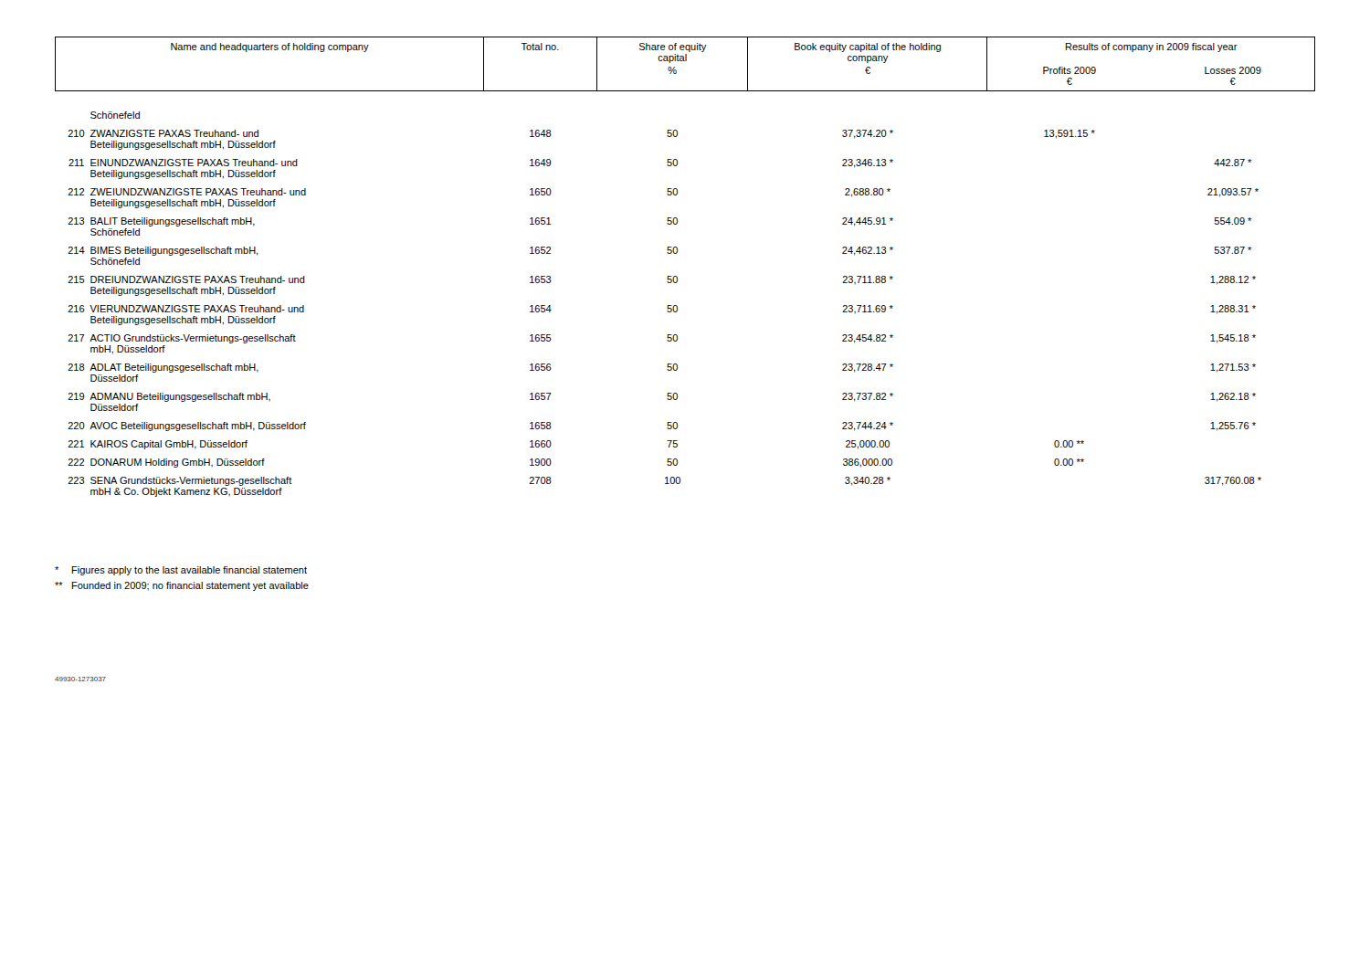| Name and headquarters of holding company | Total no. | Share of equity capital | Book equity capital of the holding company | Results of company in 2009 fiscal year |
| --- | --- | --- | --- | --- |
| | | % | € | Profits 2009 € | Losses 2009 € |
| Schönefeld | | | | | |
| 210 ZWANZIGSTE PAXAS Treuhand- und Beteiligungsgesellschaft mbH, Düsseldorf | 1648 | 50 | 37,374.20 * | 13,591.15 * | |
| 211 EINUNDZWANZIGSTE PAXAS Treuhand- und Beteiligungsgesellschaft mbH, Düsseldorf | 1649 | 50 | 23,346.13 * | | 442.87 * |
| 212 ZWEIUNDZWANZIGSTE PAXAS Treuhand- und Beteiligungsgesellschaft mbH, Düsseldorf | 1650 | 50 | 2,688.80 * | | 21,093.57 * |
| 213 BALIT Beteiligungsgesellschaft mbH, Schönefeld | 1651 | 50 | 24,445.91 * | | 554.09 * |
| 214 BIMES Beteiligungsgesellschaft mbH, Schönefeld | 1652 | 50 | 24,462.13 * | | 537.87 * |
| 215 DREIUNDZWANZIGSTE PAXAS Treuhand- und Beteiligungsgesellschaft mbH, Düsseldorf | 1653 | 50 | 23,711.88 * | | 1,288.12 * |
| 216 VIERUNDZWANZIGSTE PAXAS Treuhand- und Beteiligungsgesellschaft mbH, Düsseldorf | 1654 | 50 | 23,711.69 * | | 1,288.31 * |
| 217 ACTIO Grundstücks-Vermietungs-gesellschaft mbH, Düsseldorf | 1655 | 50 | 23,454.82 * | | 1,545.18 * |
| 218 ADLAT Beteiligungsgesellschaft mbH, Düsseldorf | 1656 | 50 | 23,728.47 * | | 1,271.53 * |
| 219 ADMANU Beteiligungsgesellschaft mbH, Düsseldorf | 1657 | 50 | 23,737.82 * | | 1,262.18 * |
| 220 AVOC Beteiligungsgesellschaft mbH, Düsseldorf | 1658 | 50 | 23,744.24 * | | 1,255.76 * |
| 221 KAIROS Capital GmbH, Düsseldorf | 1660 | 75 | 25,000.00 | 0.00 ** | |
| 222 DONARUM Holding GmbH, Düsseldorf | 1900 | 50 | 386,000.00 | 0.00 ** | |
| 223 SENA Grundstücks-Vermietungs-gesellschaft mbH & Co. Objekt Kamenz KG, Düsseldorf | 2708 | 100 | 3,340.28 * | | 317,760.08 * |
*Figures apply to the last available financial statement
**Founded in 2009; no financial statement yet available
49930-1273037